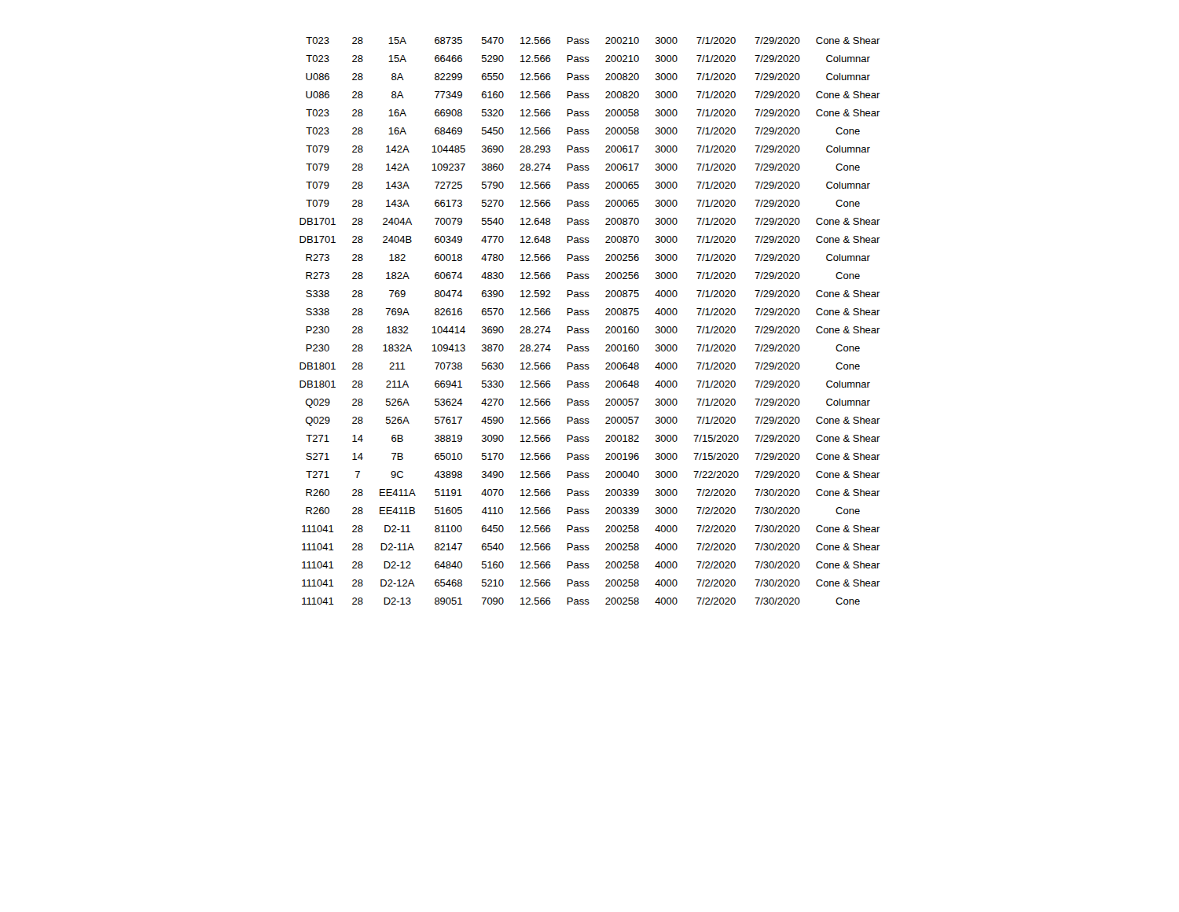| T023 | 28 | 15A | 68735 | 5470 | 12.566 | Pass | 200210 | 3000 | 7/1/2020 | 7/29/2020 | Cone & Shear |
| T023 | 28 | 15A | 66466 | 5290 | 12.566 | Pass | 200210 | 3000 | 7/1/2020 | 7/29/2020 | Columnar |
| U086 | 28 | 8A | 82299 | 6550 | 12.566 | Pass | 200820 | 3000 | 7/1/2020 | 7/29/2020 | Columnar |
| U086 | 28 | 8A | 77349 | 6160 | 12.566 | Pass | 200820 | 3000 | 7/1/2020 | 7/29/2020 | Cone & Shear |
| T023 | 28 | 16A | 66908 | 5320 | 12.566 | Pass | 200058 | 3000 | 7/1/2020 | 7/29/2020 | Cone & Shear |
| T023 | 28 | 16A | 68469 | 5450 | 12.566 | Pass | 200058 | 3000 | 7/1/2020 | 7/29/2020 | Cone |
| T079 | 28 | 142A | 104485 | 3690 | 28.293 | Pass | 200617 | 3000 | 7/1/2020 | 7/29/2020 | Columnar |
| T079 | 28 | 142A | 109237 | 3860 | 28.274 | Pass | 200617 | 3000 | 7/1/2020 | 7/29/2020 | Cone |
| T079 | 28 | 143A | 72725 | 5790 | 12.566 | Pass | 200065 | 3000 | 7/1/2020 | 7/29/2020 | Columnar |
| T079 | 28 | 143A | 66173 | 5270 | 12.566 | Pass | 200065 | 3000 | 7/1/2020 | 7/29/2020 | Cone |
| DB1701 | 28 | 2404A | 70079 | 5540 | 12.648 | Pass | 200870 | 3000 | 7/1/2020 | 7/29/2020 | Cone & Shear |
| DB1701 | 28 | 2404B | 60349 | 4770 | 12.648 | Pass | 200870 | 3000 | 7/1/2020 | 7/29/2020 | Cone & Shear |
| R273 | 28 | 182 | 60018 | 4780 | 12.566 | Pass | 200256 | 3000 | 7/1/2020 | 7/29/2020 | Columnar |
| R273 | 28 | 182A | 60674 | 4830 | 12.566 | Pass | 200256 | 3000 | 7/1/2020 | 7/29/2020 | Cone |
| S338 | 28 | 769 | 80474 | 6390 | 12.592 | Pass | 200875 | 4000 | 7/1/2020 | 7/29/2020 | Cone & Shear |
| S338 | 28 | 769A | 82616 | 6570 | 12.566 | Pass | 200875 | 4000 | 7/1/2020 | 7/29/2020 | Cone & Shear |
| P230 | 28 | 1832 | 104414 | 3690 | 28.274 | Pass | 200160 | 3000 | 7/1/2020 | 7/29/2020 | Cone & Shear |
| P230 | 28 | 1832A | 109413 | 3870 | 28.274 | Pass | 200160 | 3000 | 7/1/2020 | 7/29/2020 | Cone |
| DB1801 | 28 | 211 | 70738 | 5630 | 12.566 | Pass | 200648 | 4000 | 7/1/2020 | 7/29/2020 | Cone |
| DB1801 | 28 | 211A | 66941 | 5330 | 12.566 | Pass | 200648 | 4000 | 7/1/2020 | 7/29/2020 | Columnar |
| Q029 | 28 | 526A | 53624 | 4270 | 12.566 | Pass | 200057 | 3000 | 7/1/2020 | 7/29/2020 | Columnar |
| Q029 | 28 | 526A | 57617 | 4590 | 12.566 | Pass | 200057 | 3000 | 7/1/2020 | 7/29/2020 | Cone & Shear |
| T271 | 14 | 6B | 38819 | 3090 | 12.566 | Pass | 200182 | 3000 | 7/15/2020 | 7/29/2020 | Cone & Shear |
| S271 | 14 | 7B | 65010 | 5170 | 12.566 | Pass | 200196 | 3000 | 7/15/2020 | 7/29/2020 | Cone & Shear |
| T271 | 7 | 9C | 43898 | 3490 | 12.566 | Pass | 200040 | 3000 | 7/22/2020 | 7/29/2020 | Cone & Shear |
| R260 | 28 | EE411A | 51191 | 4070 | 12.566 | Pass | 200339 | 3000 | 7/2/2020 | 7/30/2020 | Cone & Shear |
| R260 | 28 | EE411B | 51605 | 4110 | 12.566 | Pass | 200339 | 3000 | 7/2/2020 | 7/30/2020 | Cone |
| 111041 | 28 | D2-11 | 81100 | 6450 | 12.566 | Pass | 200258 | 4000 | 7/2/2020 | 7/30/2020 | Cone & Shear |
| 111041 | 28 | D2-11A | 82147 | 6540 | 12.566 | Pass | 200258 | 4000 | 7/2/2020 | 7/30/2020 | Cone & Shear |
| 111041 | 28 | D2-12 | 64840 | 5160 | 12.566 | Pass | 200258 | 4000 | 7/2/2020 | 7/30/2020 | Cone & Shear |
| 111041 | 28 | D2-12A | 65468 | 5210 | 12.566 | Pass | 200258 | 4000 | 7/2/2020 | 7/30/2020 | Cone & Shear |
| 111041 | 28 | D2-13 | 89051 | 7090 | 12.566 | Pass | 200258 | 4000 | 7/2/2020 | 7/30/2020 | Cone |